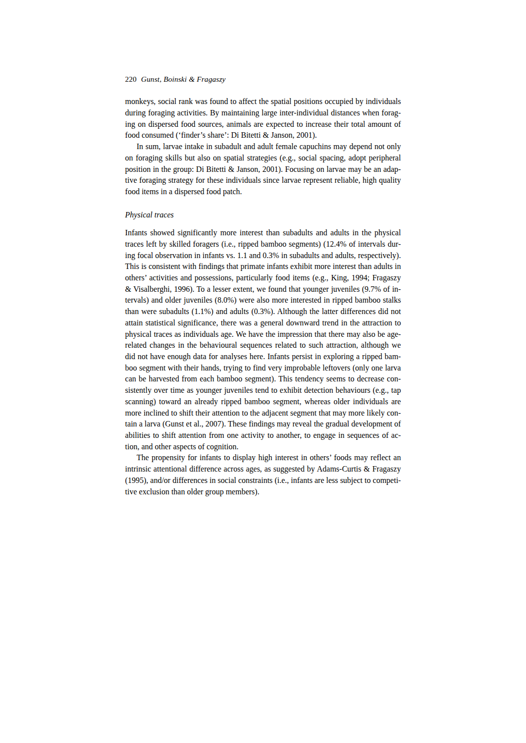220 Gunst, Boinski & Fragaszy
monkeys, social rank was found to affect the spatial positions occupied by individuals during foraging activities. By maintaining large inter-individual distances when foraging on dispersed food sources, animals are expected to increase their total amount of food consumed (‘finder’s share’: Di Bitetti & Janson, 2001).
In sum, larvae intake in subadult and adult female capuchins may depend not only on foraging skills but also on spatial strategies (e.g., social spacing, adopt peripheral position in the group: Di Bitetti & Janson, 2001). Focusing on larvae may be an adaptive foraging strategy for these individuals since larvae represent reliable, high quality food items in a dispersed food patch.
Physical traces
Infants showed significantly more interest than subadults and adults in the physical traces left by skilled foragers (i.e., ripped bamboo segments) (12.4% of intervals during focal observation in infants vs. 1.1 and 0.3% in subadults and adults, respectively). This is consistent with findings that primate infants exhibit more interest than adults in others’ activities and possessions, particularly food items (e.g., King, 1994; Fragaszy & Visalberghi, 1996). To a lesser extent, we found that younger juveniles (9.7% of intervals) and older juveniles (8.0%) were also more interested in ripped bamboo stalks than were subadults (1.1%) and adults (0.3%). Although the latter differences did not attain statistical significance, there was a general downward trend in the attraction to physical traces as individuals age. We have the impression that there may also be age-related changes in the behavioural sequences related to such attraction, although we did not have enough data for analyses here. Infants persist in exploring a ripped bamboo segment with their hands, trying to find very improbable leftovers (only one larva can be harvested from each bamboo segment). This tendency seems to decrease consistently over time as younger juveniles tend to exhibit detection behaviours (e.g., tap scanning) toward an already ripped bamboo segment, whereas older individuals are more inclined to shift their attention to the adjacent segment that may more likely contain a larva (Gunst et al., 2007). These findings may reveal the gradual development of abilities to shift attention from one activity to another, to engage in sequences of action, and other aspects of cognition.
The propensity for infants to display high interest in others’ foods may reflect an intrinsic attentional difference across ages, as suggested by Adams-Curtis & Fragaszy (1995), and/or differences in social constraints (i.e., infants are less subject to competitive exclusion than older group members).